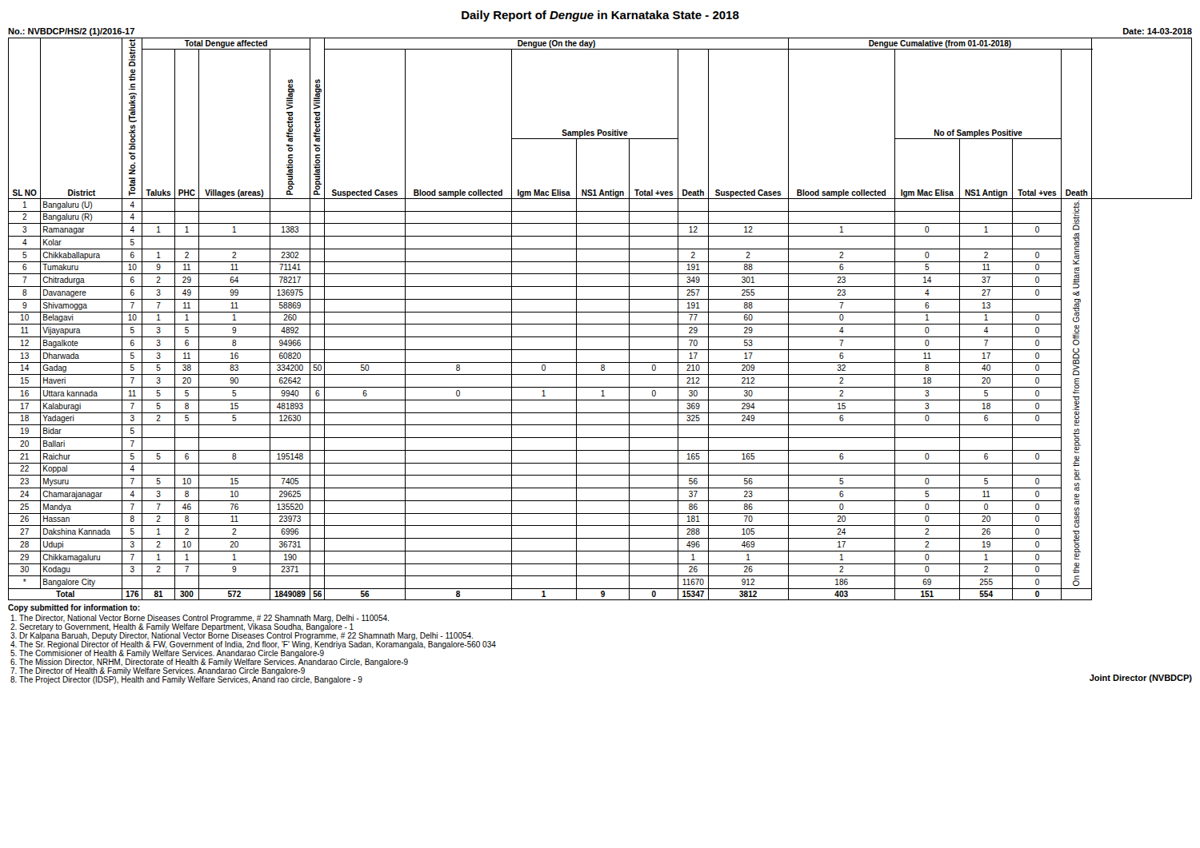Daily Report of Dengue in Karnataka State - 2018
No.: NVBDCP/HS/2 (1)/2016-17 Date: 14-03-2018
| SL NO | District | Total No. of blocks (Taluks) in the District | Total Dengue affected | Population of affected Villages | Dengue (On the day) | Dengue Cumalative (from 01-01-2018) | |
| --- | --- | --- | --- | --- | --- | --- | --- |
| Taluks | PHC | Villages (areas) | Population of affected Villages | Suspected Cases | Blood sample collected | Samples Positive | Death | Suspected Cases | Blood sample collected | No of Samples Positive | Death |
| Igm Mac Elisa | NS1 Antign | Total +ves | Igm Mac Elisa | NS1 Antign | Total +ves |
| 1 | Bangaluru (U) | 4 | | | | | | | | | | | | | | | | | On the reported cases are as per the reports received from DVBDC Office Gadag & Uttara Kannada Districts. |
| 2 | Bangaluru (R) | 4 | | | | | | | | | | | | | | | | |
| 3 | Ramanagar | 4 | 1 | 1 | 1 | 1383 | | | | | | | 12 | 12 | 1 | 0 | 1 | 0 |
| 4 | Kolar | 5 | | | | | | | | | | | | | | | | |
| 5 | Chikkaballapura | 6 | 1 | 2 | 2 | 2302 | | | | | | | 2 | 2 | 2 | 0 | 2 | 0 |
| 6 | Tumakuru | 10 | 9 | 11 | 11 | 71141 | | | | | | | 191 | 88 | 6 | 5 | 11 | 0 |
| 7 | Chitradurga | 6 | 2 | 29 | 64 | 78217 | | | | | | | 349 | 301 | 23 | 14 | 37 | 0 |
| 8 | Davanagere | 6 | 3 | 49 | 99 | 136975 | | | | | | | 257 | 255 | 23 | 4 | 27 | 0 |
| 9 | Shivamogga | 7 | 7 | 11 | 11 | 58869 | | | | | | | 191 | 88 | 7 | 6 | 13 | |
| 10 | Belagavi | 10 | 1 | 1 | 1 | 260 | | | | | | | 77 | 60 | 0 | 1 | 1 | 0 |
| 11 | Vijayapura | 5 | 3 | 5 | 9 | 4892 | | | | | | | 29 | 29 | 4 | 0 | 4 | 0 |
| 12 | Bagalkote | 6 | 3 | 6 | 8 | 94966 | | | | | | | 70 | 53 | 7 | 0 | 7 | 0 |
| 13 | Dharwada | 5 | 3 | 11 | 16 | 60820 | | | | | | | 17 | 17 | 6 | 11 | 17 | 0 |
| 14 | Gadag | 5 | 5 | 38 | 83 | 334200 | 50 | 50 | 8 | 0 | 8 | 0 | 210 | 209 | 32 | 8 | 40 | 0 |
| 15 | Haveri | 7 | 3 | 20 | 90 | 62642 | | | | | | | 212 | 212 | 2 | 18 | 20 | 0 |
| 16 | Uttara kannada | 11 | 5 | 5 | 5 | 9940 | 6 | 6 | 0 | 1 | 1 | 0 | 30 | 30 | 2 | 3 | 5 | 0 |
| 17 | Kalaburagi | 7 | 5 | 8 | 15 | 481893 | | | | | | | 369 | 294 | 15 | 3 | 18 | 0 |
| 18 | Yadageri | 3 | 2 | 5 | 5 | 12630 | | | | | | | 325 | 249 | 6 | 0 | 6 | 0 |
| 19 | Bidar | 5 | | | | | | | | | | | | | | | | |
| 20 | Ballari | 7 | | | | | | | | | | | | | | | | |
| 21 | Raichur | 5 | 5 | 6 | 8 | 195148 | | | | | | | 165 | 165 | 6 | 0 | 6 | 0 |
| 22 | Koppal | 4 | | | | | | | | | | | | | | | | |
| 23 | Mysuru | 7 | 5 | 10 | 15 | 7405 | | | | | | | 56 | 56 | 5 | 0 | 5 | 0 |
| 24 | Chamarajanagar | 4 | 3 | 8 | 10 | 29625 | | | | | | | 37 | 23 | 6 | 5 | 11 | 0 |
| 25 | Mandya | 7 | 7 | 46 | 76 | 135520 | | | | | | | 86 | 86 | 0 | 0 | 0 | 0 |
| 26 | Hassan | 8 | 2 | 8 | 11 | 23973 | | | | | | | 181 | 70 | 20 | 0 | 20 | 0 |
| 27 | Dakshina Kannada | 5 | 1 | 2 | 2 | 6996 | | | | | | | 288 | 105 | 24 | 2 | 26 | 0 |
| 28 | Udupi | 3 | 2 | 10 | 20 | 36731 | | | | | | | 496 | 469 | 17 | 2 | 19 | 0 |
| 29 | Chikkamagaluru | 7 | 1 | 1 | 1 | 190 | | | | | | | 1 | 1 | 1 | 0 | 1 | 0 |
| 30 | Kodagu | 3 | 2 | 7 | 9 | 2371 | | | | | | | 26 | 26 | 2 | 0 | 2 | 0 |
| * | Bangalore City | | | | | | | | | | | | 11670 | 912 | 186 | 69 | 255 | 0 |
| Total | 176 | 81 | 300 | 572 | 1849089 | 56 | 56 | 8 | 1 | 9 | 0 | 15347 | 3812 | 403 | 151 | 554 | 0 | |
Copy submitted for information to:
The Director, National Vector Borne Diseases Control Programme, # 22 Shamnath Marg, Delhi - 110054.
Secretary to Government, Health & Family Welfare Department, Vikasa Soudha, Bangalore - 1
Dr Kalpana Baruah, Deputy Director, National Vector Borne Diseases Control Programme, # 22 Shamnath Marg, Delhi - 110054.
The Sr. Regional Director of Health & FW, Government of India, 2nd floor, 'F' Wing, Kendriya Sadan, Koramangala, Bangalore-560 034
The Commisioner of Health & Family Welfare Services. Anandarao Circle Bangalore-9
The Mission Director, NRHM, Directorate of Health & Family Welfare Services. Anandarao Circle, Bangalore-9
The Director of Health & Family Welfare Services. Anandarao Circle Bangalore-9
The Project Director (IDSP), Health and Family Welfare Services, Anand rao circle, Bangalore - 9
Joint Director (NVBDCP)